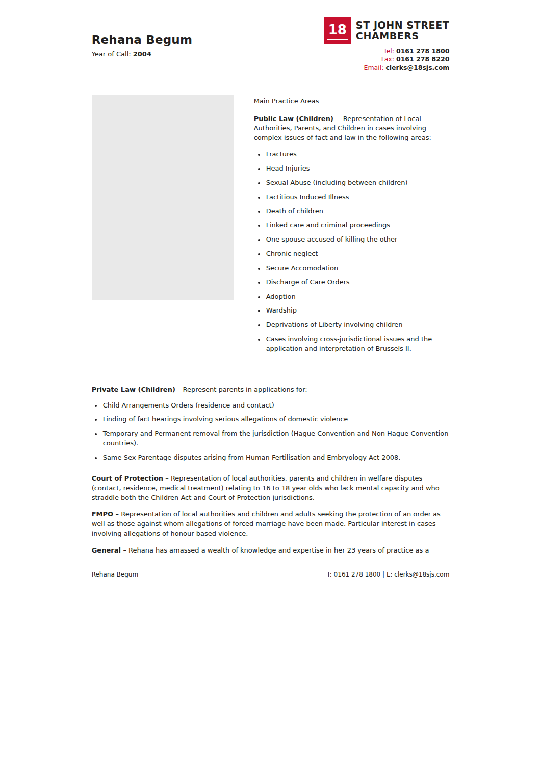Rehana Begum
Year of Call: 2004
18
ST JOHN STREET
CHAMBERS
Tel: 0161 278 1800
Fax: 0161 278 8220
Email: clerks@18sjs.com
Main Practice Areas
Public Law (Children)
– Representation of Local Authorities, Parents, and Children in cases involving complex issues of fact and law in the following areas:
Fractures
Head Injuries
Sexual Abuse (including between children)
Factitious Induced Illness
Death of children
Linked care and criminal proceedings
One spouse accused of killing the other
Chronic neglect
Secure Accomodation
Discharge of Care Orders
Adoption
Wardship
Deprivations of Liberty involving children
Cases involving cross-jurisdictional issues and the application and interpretation of Brussels II.
Private Law (Children)
– Represent parents in applications for:
Child Arrangements Orders (residence and contact)
Finding of fact hearings involving serious allegations of domestic violence
Temporary and Permanent removal from the jurisdiction (Hague Convention and Non Hague Convention countries).
Same Sex Parentage disputes arising from Human Fertilisation and Embryology Act 2008.
Court of Protection
– Representation of local authorities, parents and children in welfare disputes (contact, residence, medical treatment) relating to 16 to 18 year olds who lack mental capacity and who straddle both the Children Act and Court of Protection jurisdictions.
FMPO –
Representation of local authorities and children and adults seeking the protection of an order as well as those against whom allegations of forced marriage have been made. Particular interest in cases involving allegations of honour based violence.
General –
Rehana has amassed a wealth of knowledge and expertise in her 23 years of practice as a
Rehana Begum
T: 0161 278 1800 | E: clerks@18sjs.com